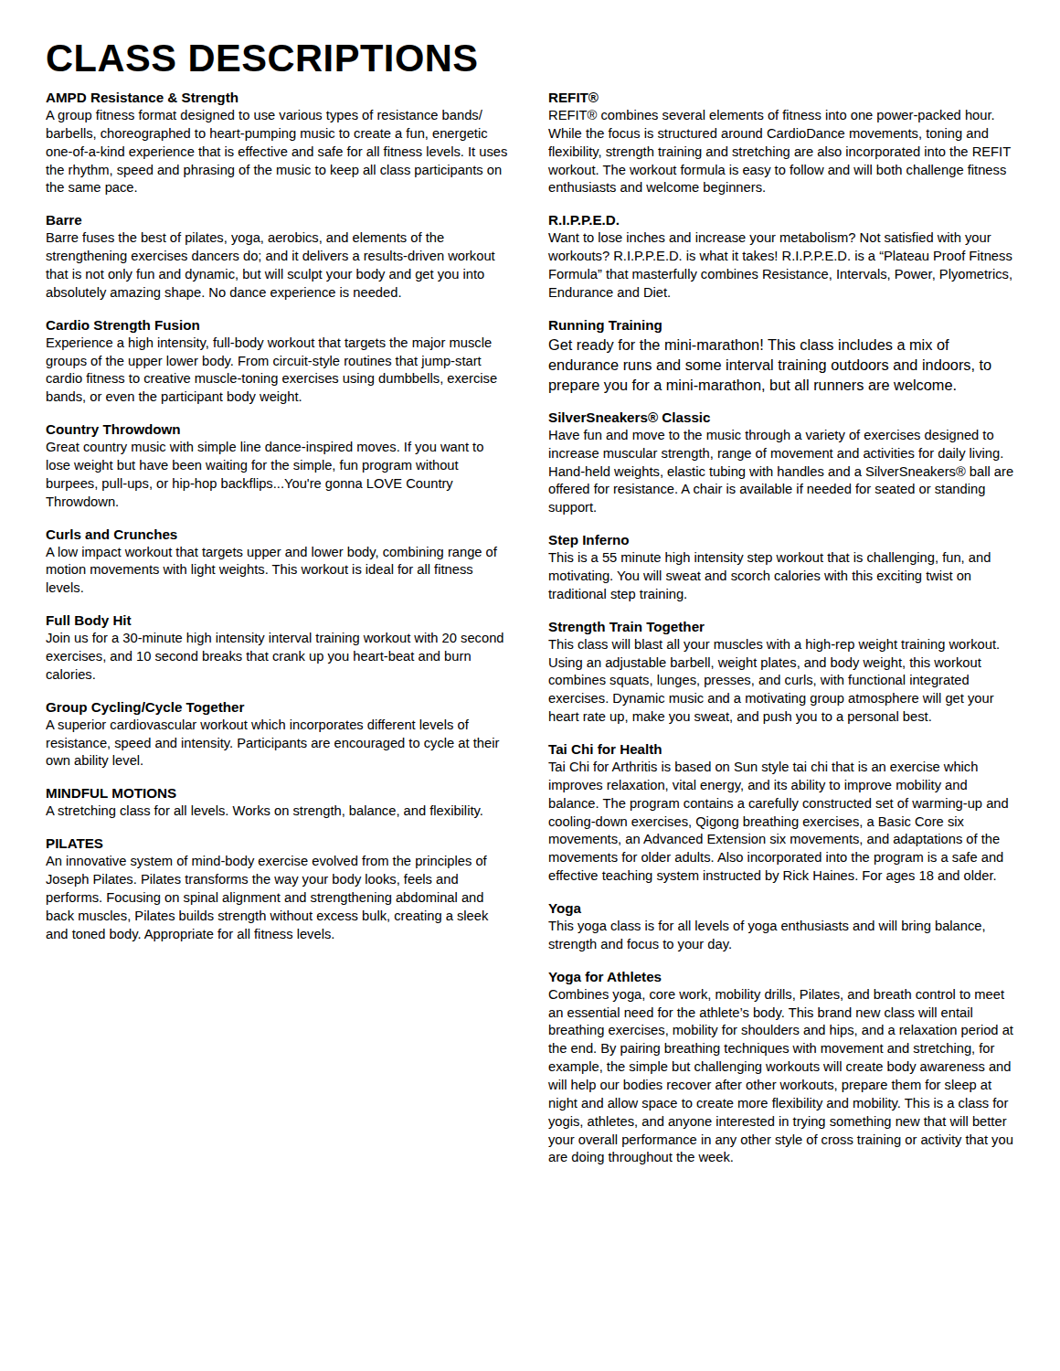CLASS DESCRIPTIONS
AMPD Resistance & Strength
A group fitness format designed to use various types of resistance bands/ barbells, choreographed to heart-pumping music to create a fun, energetic one-of-a-kind experience that is effective and safe for all fitness levels. It uses the rhythm, speed and phrasing of the music to keep all class participants on the same pace.
Barre
Barre fuses the best of pilates, yoga, aerobics, and elements of the strengthening exercises dancers do; and it delivers a results-driven workout that is not only fun and dynamic, but will sculpt your body and get you into absolutely amazing shape. No dance experience is needed.
Cardio Strength Fusion
Experience a high intensity, full-body workout that targets the major muscle groups of the upper lower body. From circuit-style routines that jump-start cardio fitness to creative muscle-toning exercises using dumbbells, exercise bands, or even the participant body weight.
Country Throwdown
Great country music with simple line dance-inspired moves. If you want to lose weight but have been waiting for the simple, fun program without burpees, pull-ups, or hip-hop backflips...You're gonna LOVE Country Throwdown.
Curls and Crunches
A low impact workout that targets upper and lower body, combining range of motion movements with light weights. This workout is ideal for all fitness levels.
Full Body Hit
Join us for a 30-minute high intensity interval training workout with 20 second exercises, and 10 second breaks that crank up you heart-beat and burn calories.
Group Cycling/Cycle Together
A superior cardiovascular workout which incorporates different levels of resistance, speed and intensity. Participants are encouraged to cycle at their own ability level.
MINDFUL MOTIONS
A stretching class for all levels. Works on strength, balance, and flexibility.
PILATES
An innovative system of mind-body exercise evolved from the principles of Joseph Pilates. Pilates transforms the way your body looks, feels and performs. Focusing on spinal alignment and strengthening abdominal and back muscles, Pilates builds strength without excess bulk, creating a sleek and toned body. Appropriate for all fitness levels.
REFIT®
REFIT® combines several elements of fitness into one power-packed hour. While the focus is structured around CardioDance movements, toning and flexibility, strength training and stretching are also incorporated into the REFIT workout. The workout formula is easy to follow and will both challenge fitness enthusiasts and welcome beginners.
R.I.P.P.E.D.
Want to lose inches and increase your metabolism? Not satisfied with your workouts? R.I.P.P.E.D. is what it takes! R.I.P.P.E.D. is a “Plateau Proof Fitness Formula” that masterfully combines Resistance, Intervals, Power, Plyometrics, Endurance and Diet.
Running Training
Get ready for the mini-marathon! This class includes a mix of endurance runs and some interval training outdoors and indoors, to prepare you for a mini-marathon, but all runners are welcome.
SilverSneakers® Classic
Have fun and move to the music through a variety of exercises designed to increase muscular strength, range of movement and activities for daily living. Hand-held weights, elastic tubing with handles and a SilverSneakers® ball are offered for resistance. A chair is available if needed for seated or standing support.
Step Inferno
This is a 55 minute high intensity step workout that is challenging, fun, and motivating. You will sweat and scorch calories with this exciting twist on traditional step training.
Strength Train Together
This class will blast all your muscles with a high-rep weight training workout. Using an adjustable barbell, weight plates, and body weight, this workout combines squats, lunges, presses, and curls, with functional integrated exercises. Dynamic music and a motivating group atmosphere will get your heart rate up, make you sweat, and push you to a personal best.
Tai Chi for Health
Tai Chi for Arthritis is based on Sun style tai chi that is an exercise which improves relaxation, vital energy, and its ability to improve mobility and balance. The program contains a carefully constructed set of warming-up and cooling-down exercises, Qigong breathing exercises, a Basic Core six movements, an Advanced Extension six movements, and adaptations of the movements for older adults. Also incorporated into the program is a safe and effective teaching system instructed by Rick Haines. For ages 18 and older.
Yoga
This yoga class is for all levels of yoga enthusiasts and will bring balance, strength and focus to your day.
Yoga for Athletes
Combines yoga, core work, mobility drills, Pilates, and breath control to meet an essential need for the athlete’s body. This brand new class will entail breathing exercises, mobility for shoulders and hips, and a relaxation period at the end. By pairing breathing techniques with movement and stretching, for example, the simple but challenging workouts will create body awareness and will help our bodies recover after other workouts, prepare them for sleep at night and allow space to create more flexibility and mobility. This is a class for yogis, athletes, and anyone interested in trying something new that will better your overall performance in any other style of cross training or activity that you are doing throughout the week.